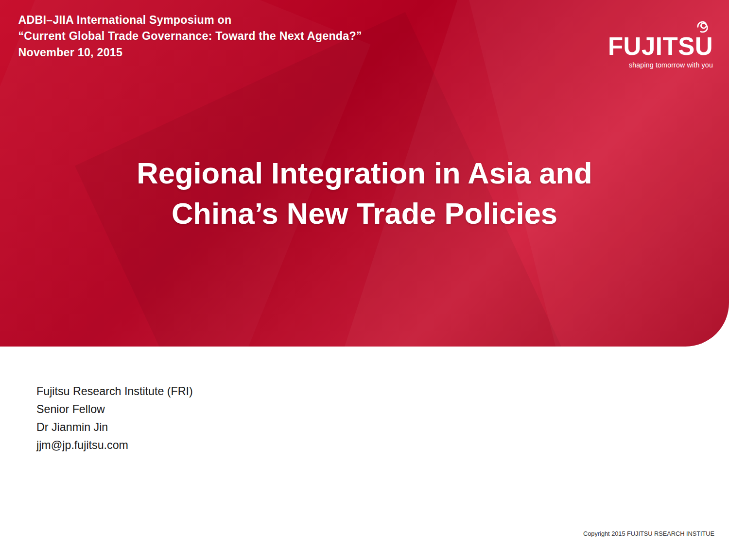ADBI–JIIA International Symposium on
“Current Global Trade Governance: Toward the Next Agenda?”
November 10, 2015
FUJITSU
shaping tomorrow with you
Regional Integration in Asia and
China’s New Trade Policies
Fujitsu Research Institute (FRI)
Senior Fellow
Dr Jianmin Jin
jjm@jp.fujitsu.com
Copyright 2015 FUJITSU RSEARCH INSTITUE